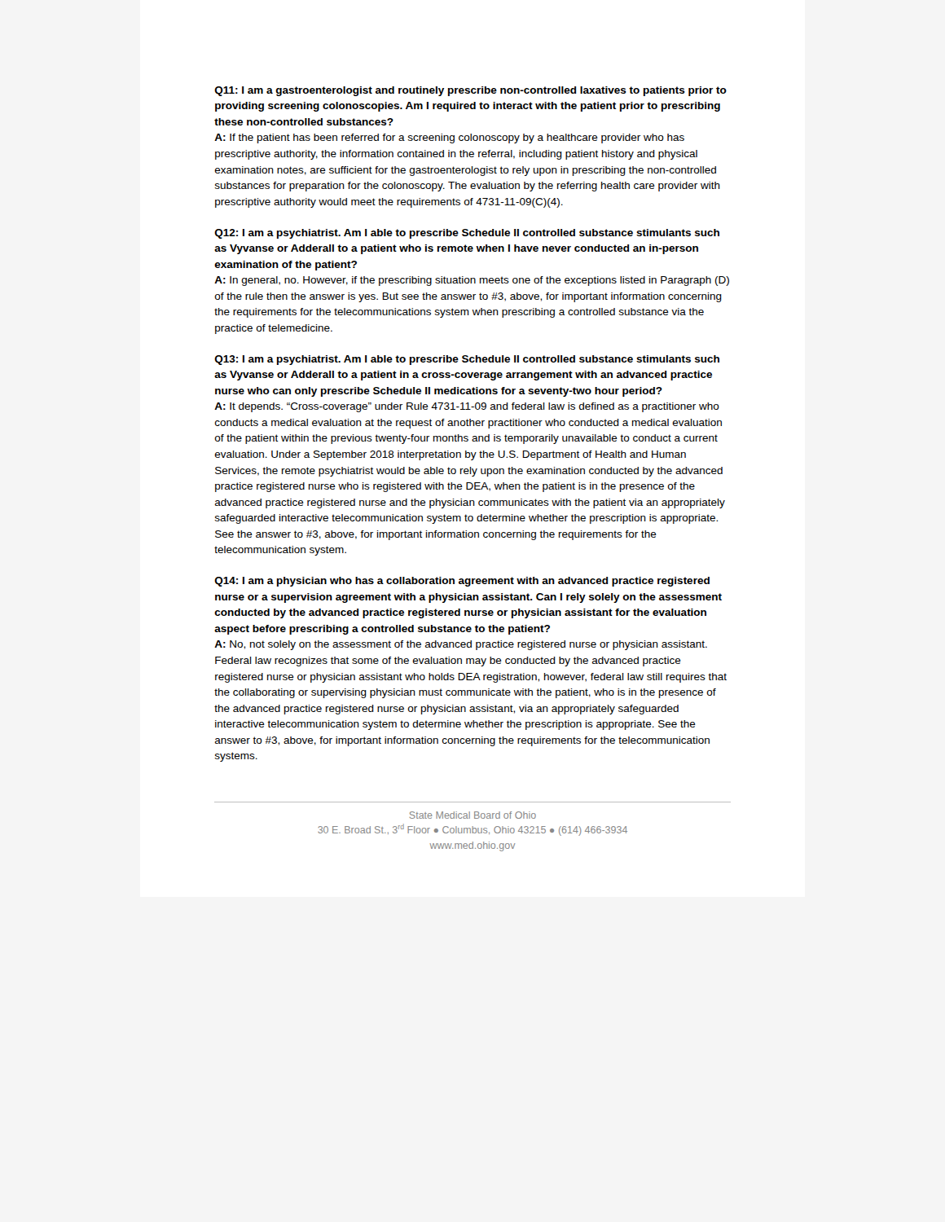Q11: I am a gastroenterologist and routinely prescribe non-controlled laxatives to patients prior to providing screening colonoscopies. Am I required to interact with the patient prior to prescribing these non-controlled substances?
A: If the patient has been referred for a screening colonoscopy by a healthcare provider who has prescriptive authority, the information contained in the referral, including patient history and physical examination notes, are sufficient for the gastroenterologist to rely upon in prescribing the non-controlled substances for preparation for the colonoscopy. The evaluation by the referring health care provider with prescriptive authority would meet the requirements of 4731-11-09(C)(4).
Q12: I am a psychiatrist. Am I able to prescribe Schedule II controlled substance stimulants such as Vyvanse or Adderall to a patient who is remote when I have never conducted an in-person examination of the patient?
A: In general, no. However, if the prescribing situation meets one of the exceptions listed in Paragraph (D) of the rule then the answer is yes. But see the answer to #3, above, for important information concerning the requirements for the telecommunications system when prescribing a controlled substance via the practice of telemedicine.
Q13: I am a psychiatrist. Am I able to prescribe Schedule II controlled substance stimulants such as Vyvanse or Adderall to a patient in a cross-coverage arrangement with an advanced practice nurse who can only prescribe Schedule II medications for a seventy-two hour period?
A: It depends. “Cross-coverage” under Rule 4731-11-09 and federal law is defined as a practitioner who conducts a medical evaluation at the request of another practitioner who conducted a medical evaluation of the patient within the previous twenty-four months and is temporarily unavailable to conduct a current evaluation. Under a September 2018 interpretation by the U.S. Department of Health and Human Services, the remote psychiatrist would be able to rely upon the examination conducted by the advanced practice registered nurse who is registered with the DEA, when the patient is in the presence of the advanced practice registered nurse and the physician communicates with the patient via an appropriately safeguarded interactive telecommunication system to determine whether the prescription is appropriate. See the answer to #3, above, for important information concerning the requirements for the telecommunication system.
Q14: I am a physician who has a collaboration agreement with an advanced practice registered nurse or a supervision agreement with a physician assistant. Can I rely solely on the assessment conducted by the advanced practice registered nurse or physician assistant for the evaluation aspect before prescribing a controlled substance to the patient?
A: No, not solely on the assessment of the advanced practice registered nurse or physician assistant. Federal law recognizes that some of the evaluation may be conducted by the advanced practice registered nurse or physician assistant who holds DEA registration, however, federal law still requires that the collaborating or supervising physician must communicate with the patient, who is in the presence of the advanced practice registered nurse or physician assistant, via an appropriately safeguarded interactive telecommunication system to determine whether the prescription is appropriate. See the answer to #3, above, for important information concerning the requirements for the telecommunication systems.
State Medical Board of Ohio
30 E. Broad St., 3rd Floor ● Columbus, Ohio 43215 ● (614) 466-3934
www.med.ohio.gov